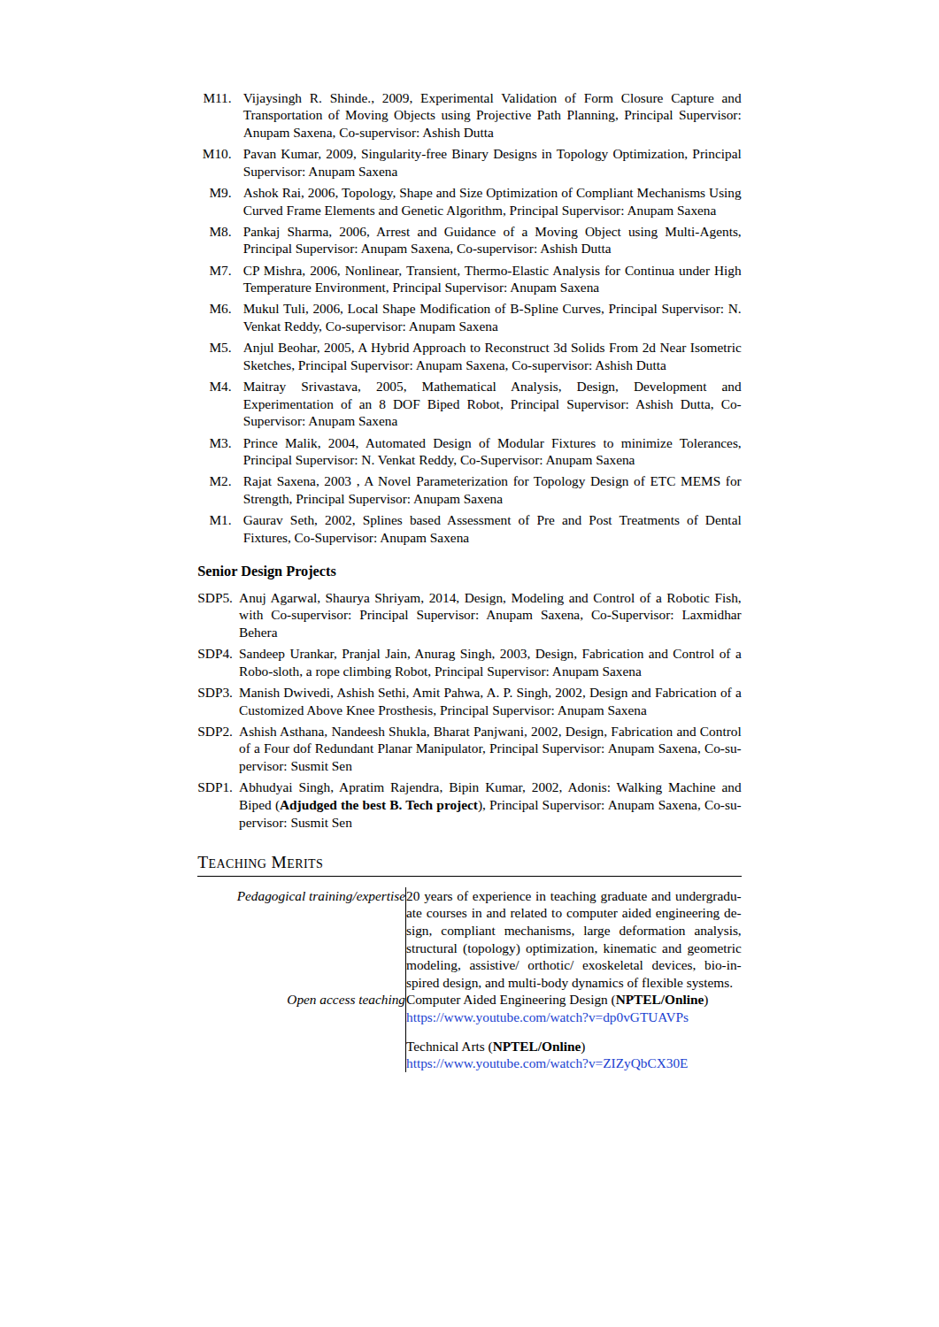M11.
Vijaysingh R. Shinde., 2009, Experimental Validation of Form Closure Capture and Transportation of Moving Objects using Projective Path Planning, Principal Supervisor: Anupam Saxena, Co-supervisor: Ashish Dutta
M10.
Pavan Kumar, 2009, Singularity-free Binary Designs in Topology Optimization, Principal Supervisor: Anupam Saxena
M9.
Ashok Rai, 2006, Topology, Shape and Size Optimization of Compliant Mechanisms Using Curved Frame Elements and Genetic Algorithm, Principal Supervisor: Anupam Saxena
M8.
Pankaj Sharma, 2006, Arrest and Guidance of a Moving Object using Multi-Agents, Principal Supervisor: Anupam Saxena, Co-supervisor: Ashish Dutta
M7.
CP Mishra, 2006, Nonlinear, Transient, Thermo-Elastic Analysis for Continua under High Temperature Environment, Principal Supervisor: Anupam Saxena
M6.
Mukul Tuli, 2006, Local Shape Modification of B-Spline Curves, Principal Supervisor: N. Venkat Reddy, Co-supervisor: Anupam Saxena
M5.
Anjul Beohar, 2005, A Hybrid Approach to Reconstruct 3d Solids From 2d Near Isometric Sketches, Principal Supervisor: Anupam Saxena, Co-supervisor: Ashish Dutta
M4.
Maitray Srivastava, 2005, Mathematical Analysis, Design, Development and Experimentation of an 8 DOF Biped Robot, Principal Supervisor: Ashish Dutta, Co-Supervisor: Anupam Saxena
M3.
Prince Malik, 2004, Automated Design of Modular Fixtures to minimize Tolerances, Principal Supervisor: N. Venkat Reddy, Co-Supervisor: Anupam Saxena
M2.
Rajat Saxena, 2003 , A Novel Parameterization for Topology Design of ETC MEMS for Strength, Principal Supervisor: Anupam Saxena
M1.
Gaurav Seth, 2002, Splines based Assessment of Pre and Post Treatments of Dental Fixtures, Co-Supervisor: Anupam Saxena
Senior Design Projects
SDP5.
Anuj Agarwal, Shaurya Shriyam, 2014, Design, Modeling and Control of a Robotic Fish, with Co-supervisor: Principal Supervisor: Anupam Saxena, Co-Supervisor: Laxmidhar Behera
SDP4.
Sandeep Urankar, Pranjal Jain, Anurag Singh, 2003, Design, Fabrication and Control of a Robo-sloth, a rope climbing Robot, Principal Supervisor: Anupam Saxena
SDP3.
Manish Dwivedi, Ashish Sethi, Amit Pahwa, A. P. Singh, 2002, Design and Fabrication of a Customized Above Knee Prosthesis, Principal Supervisor: Anupam Saxena
SDP2.
Ashish Asthana, Nandeesh Shukla, Bharat Panjwani, 2002, Design, Fabrication and Control of a Four dof Redundant Planar Manipulator, Principal Supervisor: Anupam Saxena, Co-supervisor: Susmit Sen
SDP1.
Abhudyai Singh, Apratim Rajendra, Bipin Kumar, 2002, Adonis: Walking Machine and Biped (Adjudged the best B. Tech project), Principal Supervisor: Anupam Saxena, Co-supervisor: Susmit Sen
Teaching Merits
| Pedagogical training/expertise | 20 years of experience in teaching graduate and undergraduate courses in and related to computer aided engineering design, compliant mechanisms, large deformation analysis, structural (topology) optimization, kinematic and geometric modeling, assistive/ orthotic/ exoskeletal devices, bio-inspired design, and multi-body dynamics of flexible systems. |
| Open access teaching | Computer Aided Engineering Design ( NPTEL/Online ) https://www.youtube.com/watch?v=dp0vGTUAVPs Technical Arts ( NPTEL/Online ) https://www.youtube.com/watch?v=ZIZyQbCX30E |